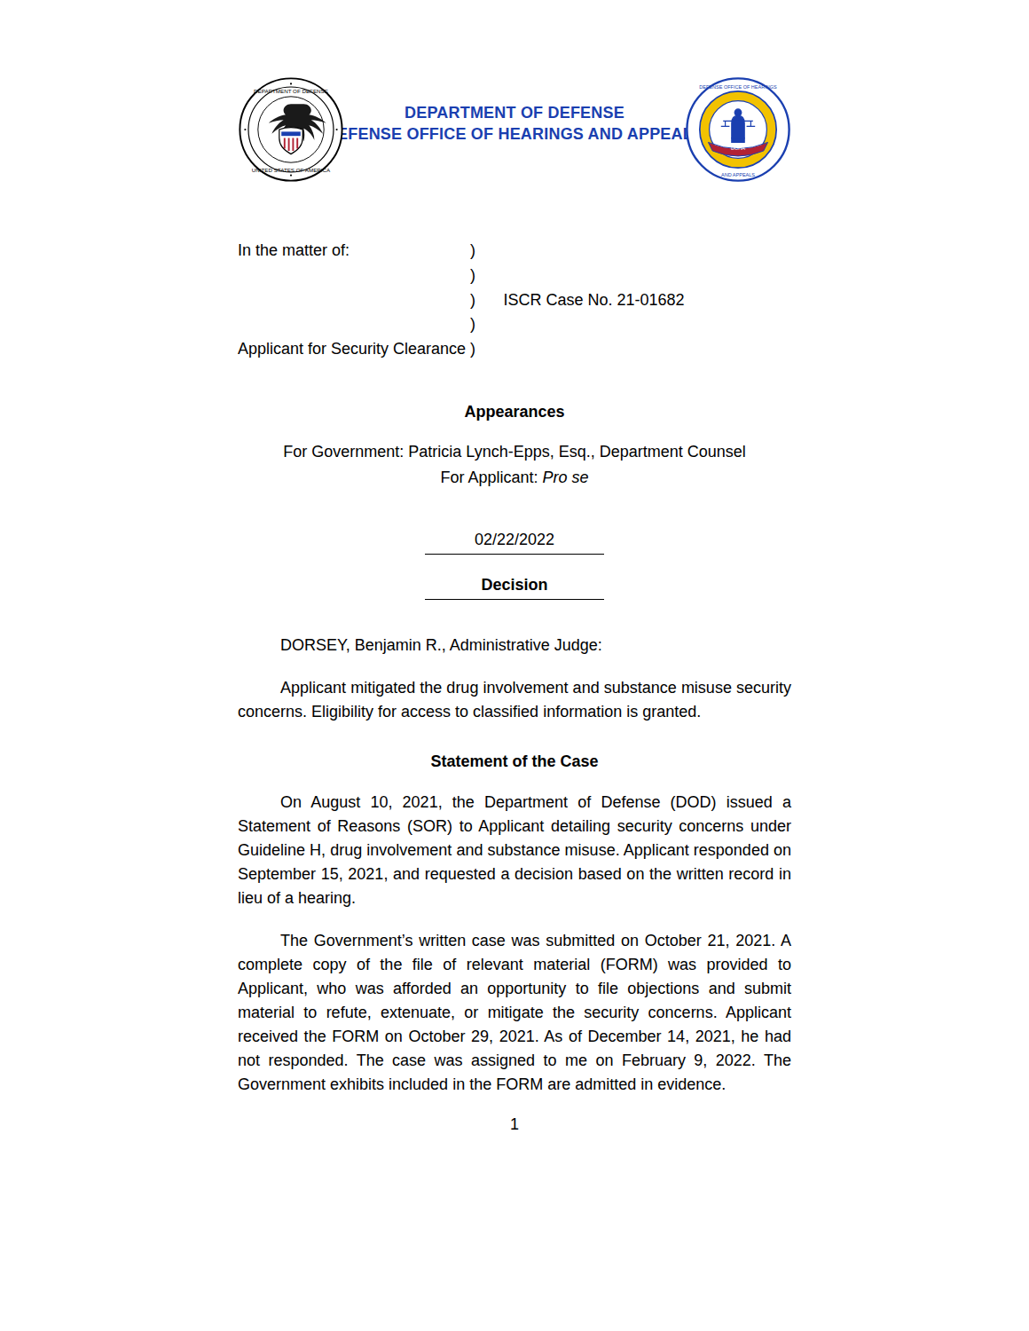DEPARTMENT OF DEFENSE UNITED STATES OF AMERICA
DOHA DEFENSE OFFICE OF HEARINGS AND APPEALS
DEPARTMENT OF DEFENSE
DEFENSE OFFICE OF HEARINGS AND APPEALS
| In the matter of: | ) | |
| | ) | |
| | ) | ISCR Case No. 21-01682 |
| | ) | |
| Applicant for Security Clearance | ) | |
Appearances
For Government: Patricia Lynch-Epps, Esq., Department Counsel
For Applicant: Pro se
02/22/2022
Decision
DORSEY, Benjamin R., Administrative Judge:
Applicant mitigated the drug involvement and substance misuse security concerns. Eligibility for access to classified information is granted.
Statement of the Case
On August 10, 2021, the Department of Defense (DOD) issued a Statement of Reasons (SOR) to Applicant detailing security concerns under Guideline H, drug involvement and substance misuse. Applicant responded on September 15, 2021, and requested a decision based on the written record in lieu of a hearing.
The Government’s written case was submitted on October 21, 2021. A complete copy of the file of relevant material (FORM) was provided to Applicant, who was afforded an opportunity to file objections and submit material to refute, extenuate, or mitigate the security concerns. Applicant received the FORM on October 29, 2021. As of December 14, 2021, he had not responded. The case was assigned to me on February 9, 2022. The Government exhibits included in the FORM are admitted in evidence.
1